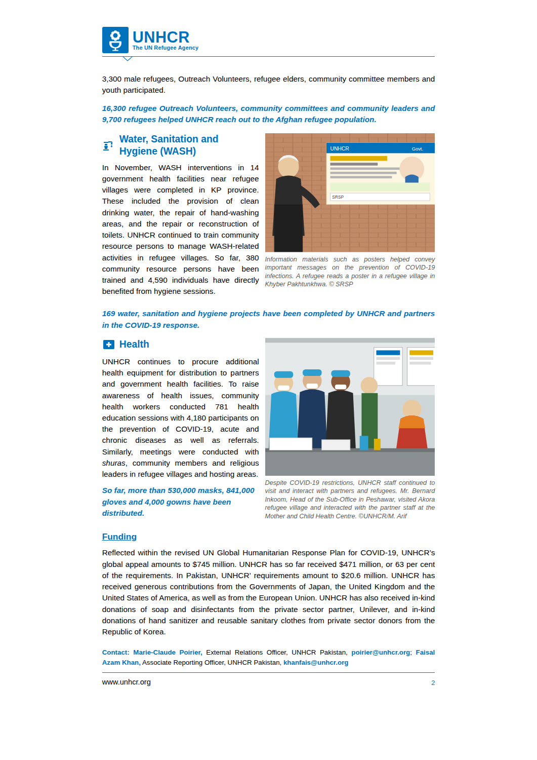UNHCR
The UN Refugee Agency
3,300 male refugees, Outreach Volunteers, refugee elders, community committee members and youth participated.
16,300 refugee Outreach Volunteers, community committees and community leaders and 9,700 refugees helped UNHCR reach out to the Afghan refugee population.
Water, Sanitation and Hygiene (WASH)
In November, WASH interventions in 14 government health facilities near refugee villages were completed in KP province. These included the provision of clean drinking water, the repair of hand-washing areas, and the repair or reconstruction of toilets. UNHCR continued to train community resource persons to manage WASH-related activities in refugee villages. So far, 380 community resource persons have been trained and 4,590 individuals have directly benefited from hygiene sessions.
UNHCR Govt. SRSP
Information materials such as posters helped convey important messages on the prevention of COVID-19 infections. A refugee reads a poster in a refugee village in Khyber Pakhtunkhwa. © SRSP
169 water, sanitation and hygiene projects have been completed by UNHCR and partners in the COVID-19 response.
Health
UNHCR continues to procure additional health equipment for distribution to partners and government health facilities. To raise awareness of health issues, community health workers conducted 781 health education sessions with 4,180 participants on the prevention of COVID-19, acute and chronic diseases as well as referrals. Similarly, meetings were conducted with shuras, community members and religious leaders in refugee villages and hosting areas.
So far, more than 530,000 masks, 841,000 gloves and 4,000 gowns have been distributed.
Despite COVID-19 restrictions, UNHCR staff continued to visit and interact with partners and refugees. Mr. Bernard Inkoom, Head of the Sub-Office in Peshawar, visited Akora refugee village and interacted with the partner staff at the Mother and Child Health Centre. ©UNHCR/M. Arif
Funding
Reflected within the revised UN Global Humanitarian Response Plan for COVID-19, UNHCR’s global appeal amounts to $745 million. UNHCR has so far received $471 million, or 63 per cent of the requirements. In Pakistan, UNHCR’ requirements amount to $20.6 million. UNHCR has received generous contributions from the Governments of Japan, the United Kingdom and the United States of America, as well as from the European Union. UNHCR has also received in-kind donations of soap and disinfectants from the private sector partner, Unilever, and in-kind donations of hand sanitizer and reusable sanitary clothes from private sector donors from the Republic of Korea.
Contact: Marie-Claude Poirier, External Relations Officer, UNHCR Pakistan, poirier@unhcr.org; Faisal Azam Khan, Associate Reporting Officer, UNHCR Pakistan, khanfais@unhcr.org
www.unhcr.org
2